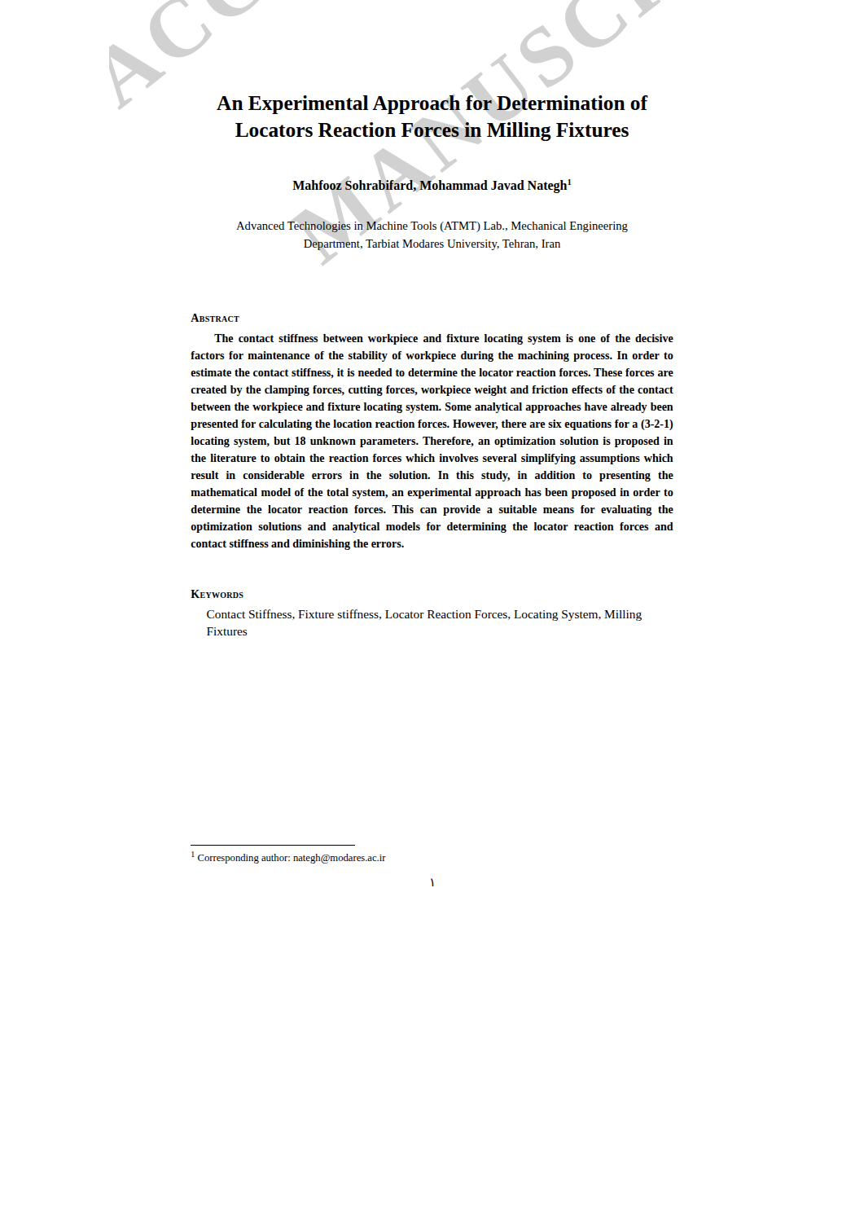ACCEPTED MANUSCRIPT
An Experimental Approach for Determination of
Locators Reaction Forces in Milling Fixtures
Mahfooz Sohrabifard, Mohammad Javad Nategh1
Advanced Technologies in Machine Tools (ATMT) Lab., Mechanical Engineering Department, Tarbiat Modares University, Tehran, Iran
Abstract
The contact stiffness between workpiece and fixture locating system is one of the decisive factors for maintenance of the stability of workpiece during the machining process. In order to estimate the contact stiffness, it is needed to determine the locator reaction forces. These forces are created by the clamping forces, cutting forces, workpiece weight and friction effects of the contact between the workpiece and fixture locating system. Some analytical approaches have already been presented for calculating the location reaction forces. However, there are six equations for a (3-2-1) locating system, but 18 unknown parameters. Therefore, an optimization solution is proposed in the literature to obtain the reaction forces which involves several simplifying assumptions which result in considerable errors in the solution. In this study, in addition to presenting the mathematical model of the total system, an experimental approach has been proposed in order to determine the locator reaction forces. This can provide a suitable means for evaluating the optimization solutions and analytical models for determining the locator reaction forces and contact stiffness and diminishing the errors.
Keywords
Contact Stiffness, Fixture stiffness, Locator Reaction Forces, Locating System, Milling Fixtures
1 Corresponding author: nategh@modares.ac.ir
١